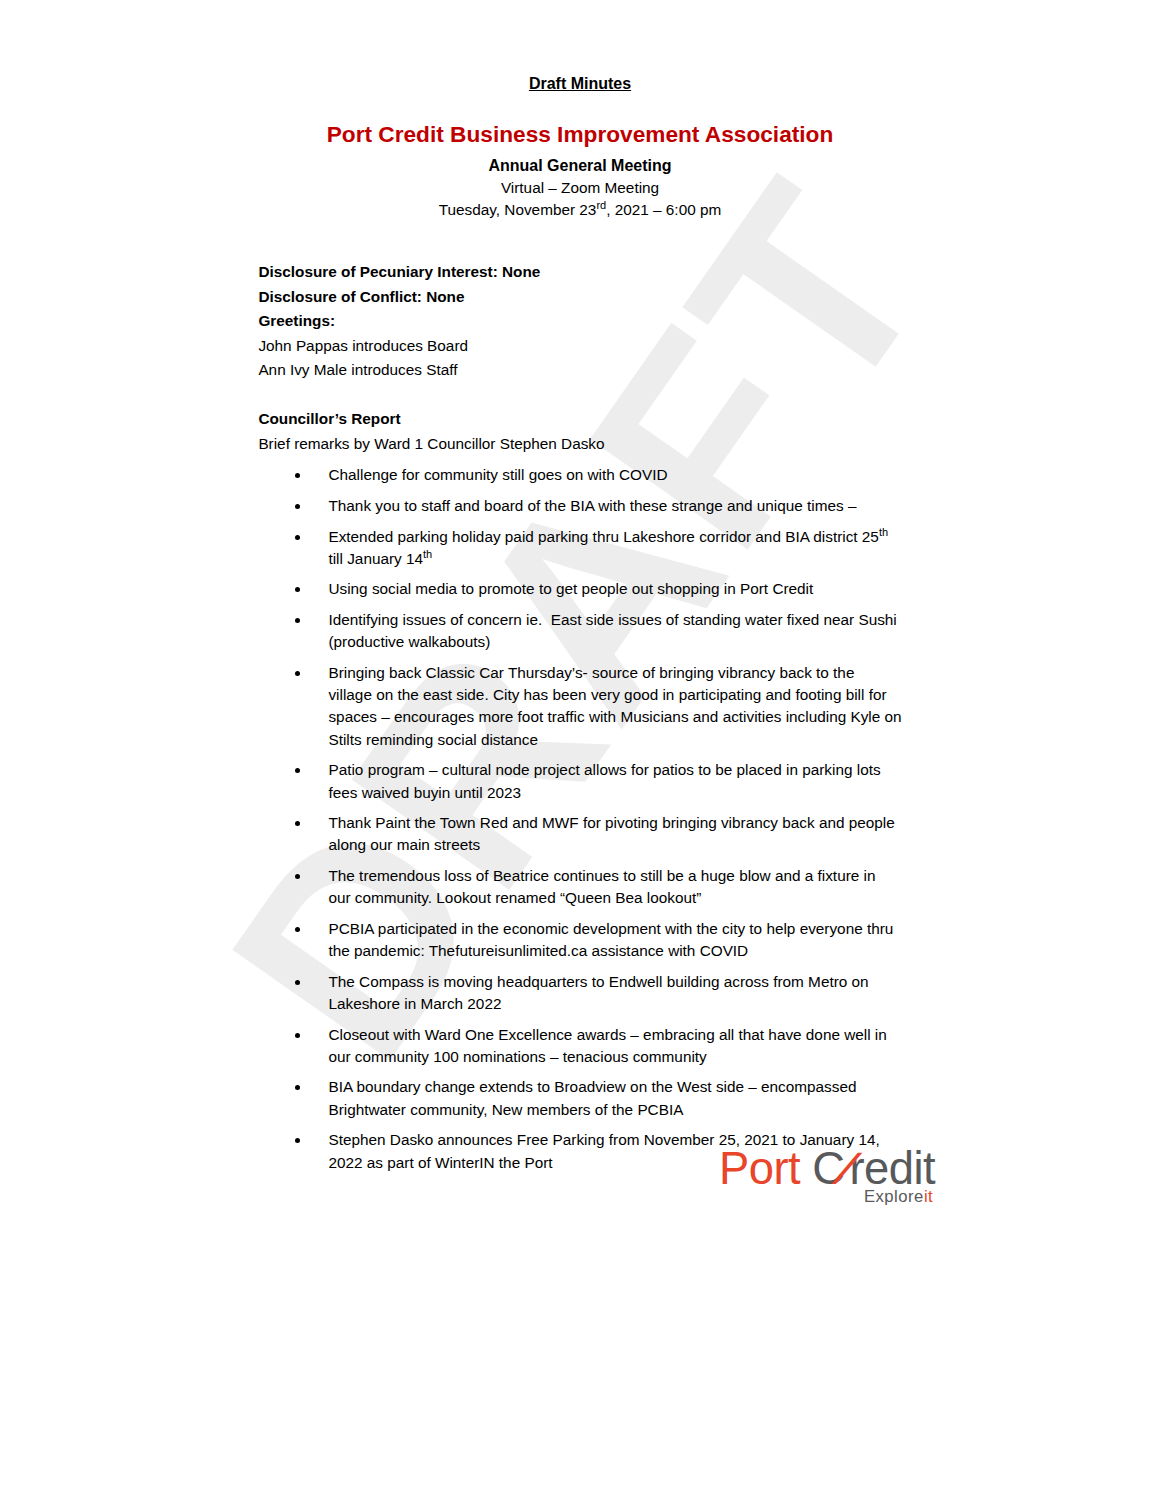DRAFT
Draft Minutes
Port Credit Business Improvement Association
Annual General Meeting
Virtual – Zoom Meeting
Tuesday, November 23rd, 2021 – 6:00 pm
Disclosure of Pecuniary Interest: None
Disclosure of Conflict: None
Greetings:
John Pappas introduces Board
Ann Ivy Male introduces Staff
Councillor’s Report
Brief remarks by Ward 1 Councillor Stephen Dasko
Challenge for community still goes on with COVID
Thank you to staff and board of the BIA with these strange and unique times –
Extended parking holiday paid parking thru Lakeshore corridor and BIA district 25th till January 14th
Using social media to promote to get people out shopping in Port Credit
Identifying issues of concern ie. East side issues of standing water fixed near Sushi (productive walkabouts)
Bringing back Classic Car Thursday’s- source of bringing vibrancy back to the village on the east side. City has been very good in participating and footing bill for spaces – encourages more foot traffic with Musicians and activities including Kyle on Stilts reminding social distance
Patio program – cultural node project allows for patios to be placed in parking lots fees waived buyin until 2023
Thank Paint the Town Red and MWF for pivoting bringing vibrancy back and people along our main streets
The tremendous loss of Beatrice continues to still be a huge blow and a fixture in our community. Lookout renamed “Queen Bea lookout”
PCBIA participated in the economic development with the city to help everyone thru the pandemic: Thefutureisunlimited.ca assistance with COVID
The Compass is moving headquarters to Endwell building across from Metro on Lakeshore in March 2022
Closeout with Ward One Excellence awards – embracing all that have done well in our community 100 nominations – tenacious community
BIA boundary change extends to Broadview on the West side – encompassed Brightwater community, New members of the PCBIA
Stephen Dasko announces Free Parking from November 25, 2021 to January 14, 2022 as part of WinterIN the Port
Port C⁄redit
Exploreit